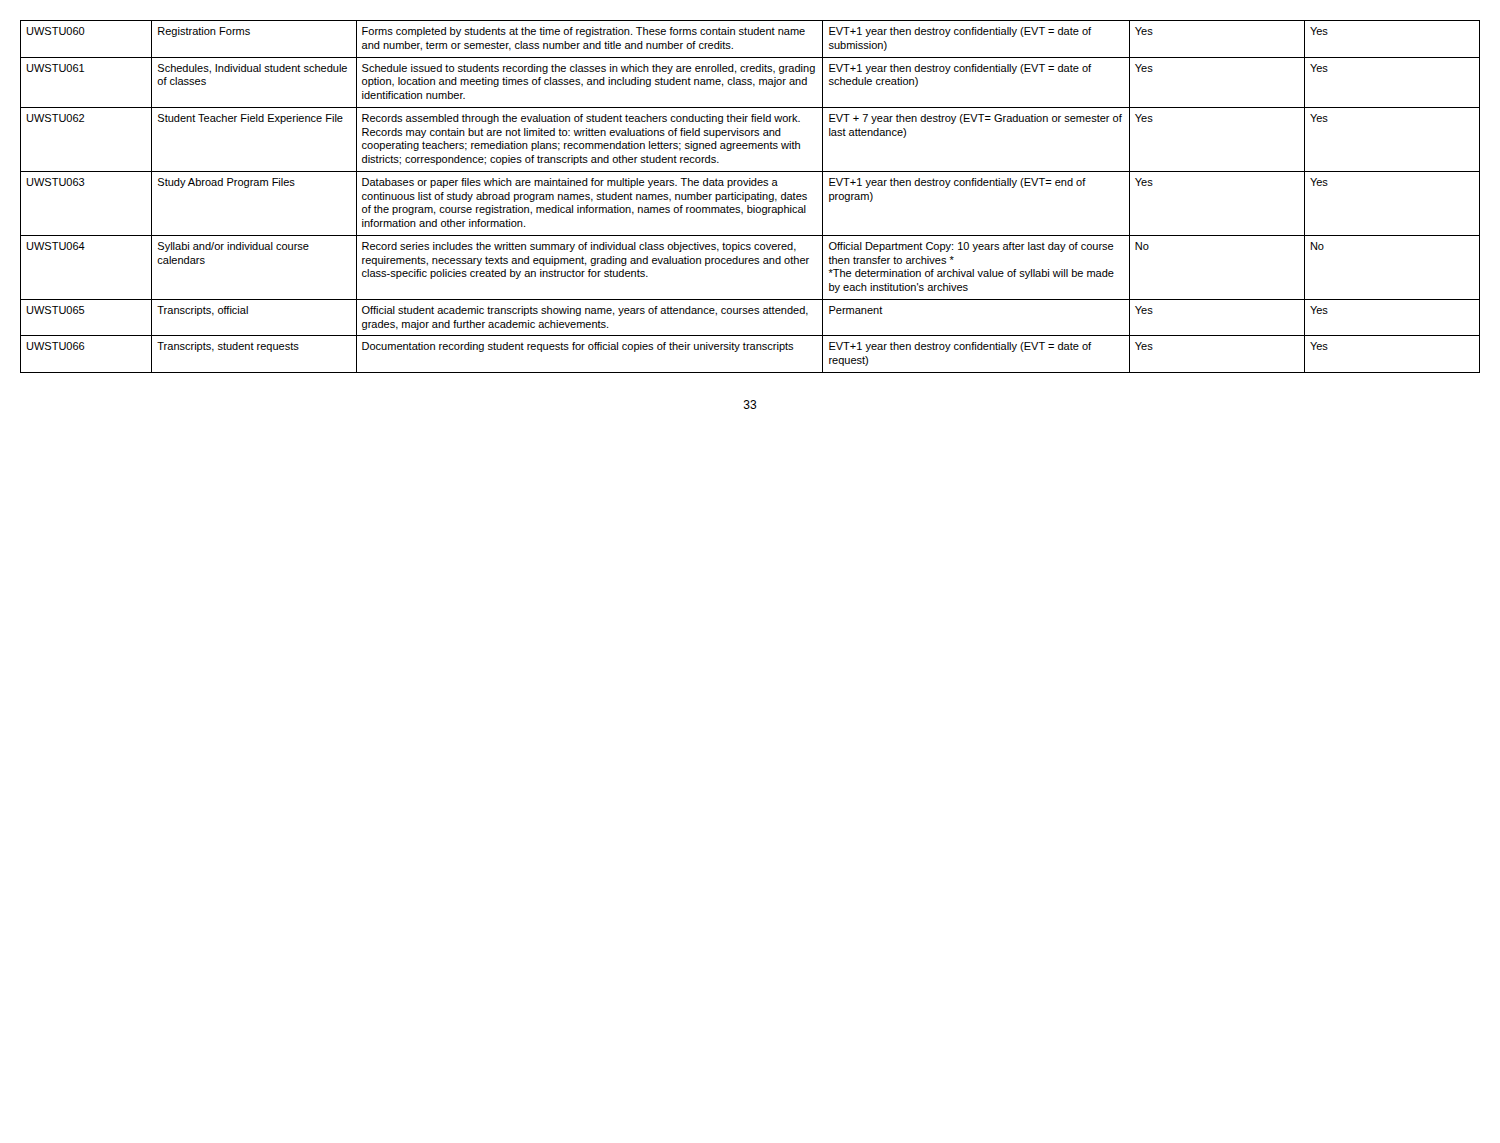| UWSTU060 | Registration Forms | Forms completed by students at the time of registration. These forms contain student name and number, term or semester, class number and title and number of credits. | EVT+1 year then destroy confidentially (EVT = date of submission) | Yes | Yes |
| UWSTU061 | Schedules, Individual student schedule of classes | Schedule issued to students recording the classes in which they are enrolled, credits, grading option, location and meeting times of classes, and including student name, class, major and identification number. | EVT+1 year then destroy confidentially (EVT = date of schedule creation) | Yes | Yes |
| UWSTU062 | Student Teacher Field Experience File | Records assembled through the evaluation of student teachers conducting their field work. Records may contain but are not limited to: written evaluations of field supervisors and cooperating teachers; remediation plans; recommendation letters; signed agreements with districts; correspondence; copies of transcripts and other student records. | EVT + 7 year then destroy (EVT= Graduation or semester of last attendance) | Yes | Yes |
| UWSTU063 | Study Abroad Program Files | Databases or paper files which are maintained for multiple years. The data provides a continuous list of study abroad program names, student names, number participating, dates of the program, course registration, medical information, names of roommates, biographical information and other information. | EVT+1 year then destroy confidentially (EVT= end of program) | Yes | Yes |
| UWSTU064 | Syllabi and/or individual course calendars | Record series includes the written summary of individual class objectives, topics covered, requirements, necessary texts and equipment, grading and evaluation procedures and other class-specific policies created by an instructor for students. | Official Department Copy: 10 years after last day of course then transfer to archives * *The determination of archival value of syllabi will be made by each institution's archives | No | No |
| UWSTU065 | Transcripts, official | Official student academic transcripts showing name, years of attendance, courses attended, grades, major and further academic achievements. | Permanent | Yes | Yes |
| UWSTU066 | Transcripts, student requests | Documentation recording student requests for official copies of their university transcripts | EVT+1 year then destroy confidentially (EVT = date of request) | Yes | Yes |
33